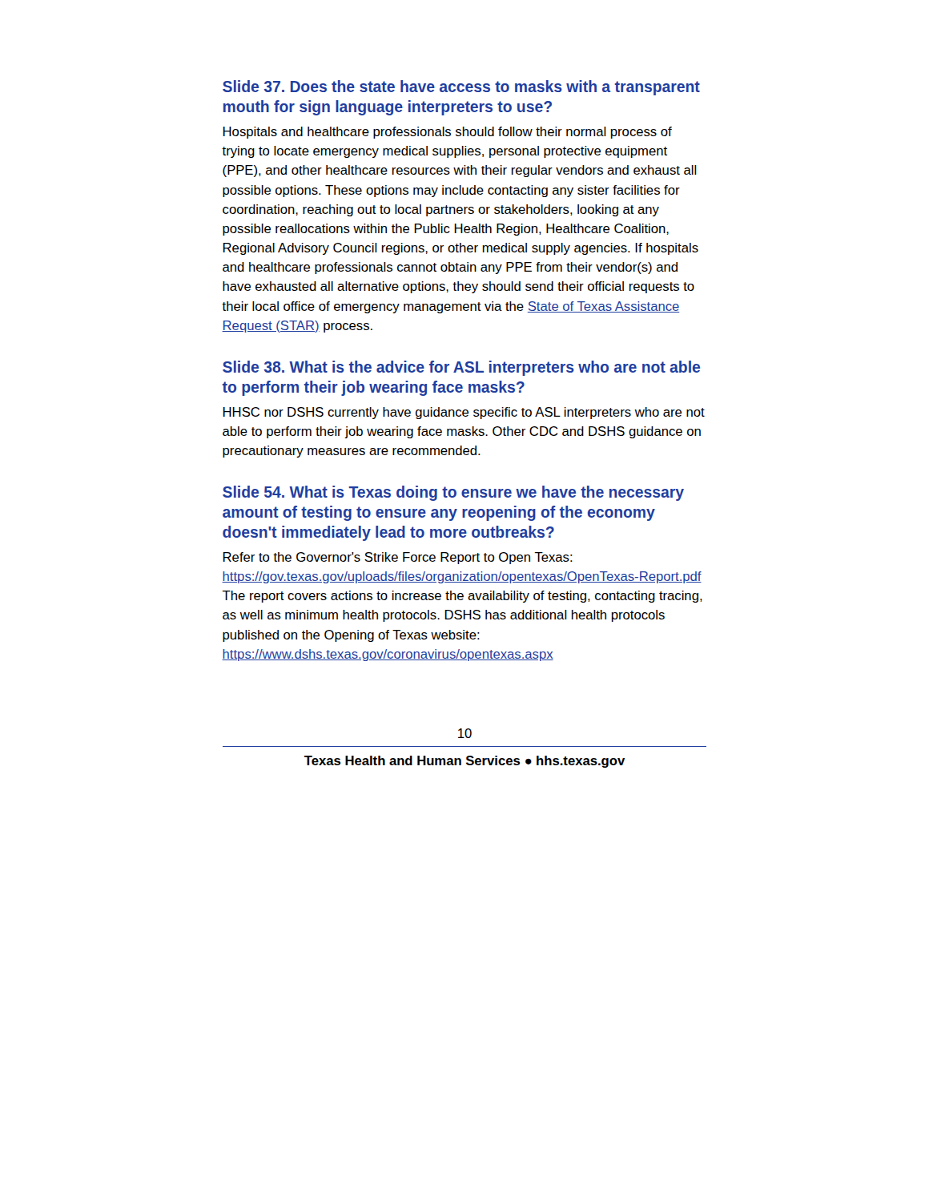Slide 37. Does the state have access to masks with a transparent mouth for sign language interpreters to use?
Hospitals and healthcare professionals should follow their normal process of trying to locate emergency medical supplies, personal protective equipment (PPE), and other healthcare resources with their regular vendors and exhaust all possible options. These options may include contacting any sister facilities for coordination, reaching out to local partners or stakeholders, looking at any possible reallocations within the Public Health Region, Healthcare Coalition, Regional Advisory Council regions, or other medical supply agencies. If hospitals and healthcare professionals cannot obtain any PPE from their vendor(s) and have exhausted all alternative options, they should send their official requests to their local office of emergency management via the State of Texas Assistance Request (STAR) process.
Slide 38. What is the advice for ASL interpreters who are not able to perform their job wearing face masks?
HHSC nor DSHS currently have guidance specific to ASL interpreters who are not able to perform their job wearing face masks. Other CDC and DSHS guidance on precautionary measures are recommended.
Slide 54. What is Texas doing to ensure we have the necessary amount of testing to ensure any reopening of the economy doesn't immediately lead to more outbreaks?
Refer to the Governor's Strike Force Report to Open Texas:
https://gov.texas.gov/uploads/files/organization/opentexas/OpenTexas-Report.pdf
The report covers actions to increase the availability of testing, contacting tracing, as well as minimum health protocols. DSHS has additional health protocols published on the Opening of Texas website:
https://www.dshs.texas.gov/coronavirus/opentexas.aspx
10
Texas Health and Human Services ● hhs.texas.gov